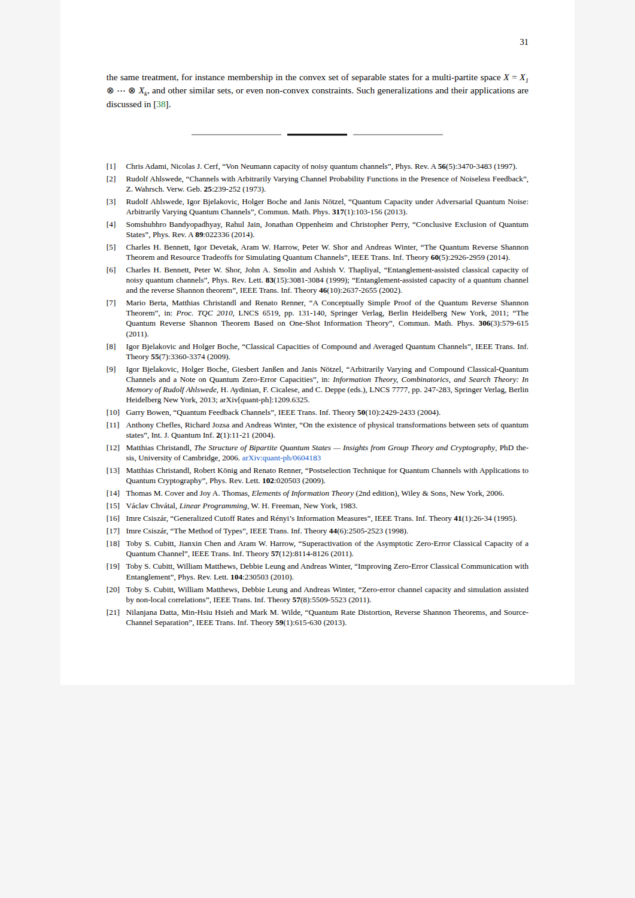31
the same treatment, for instance membership in the convex set of separable states for a multi-partite space X = X1 ⊗ ⋯ ⊗ Xk, and other similar sets, or even non-convex constraints. Such generalizations and their applications are discussed in [38].
[1] Chris Adami, Nicolas J. Cerf, “Von Neumann capacity of noisy quantum channels”, Phys. Rev. A 56(5):3470-3483 (1997).
[2] Rudolf Ahlswede, “Channels with Arbitrarily Varying Channel Probability Functions in the Presence of Noiseless Feedback”, Z. Wahrsch. Verw. Geb. 25:239-252 (1973).
[3] Rudolf Ahlswede, Igor Bjelakovic, Holger Boche and Janis Nötzel, “Quantum Capacity under Adversarial Quantum Noise: Arbitrarily Varying Quantum Channels”, Commun. Math. Phys. 317(1):103-156 (2013).
[4] Somshubhro Bandyopadhyay, Rahul Jain, Jonathan Oppenheim and Christopher Perry, “Conclusive Exclusion of Quantum States”, Phys. Rev. A 89:022336 (2014).
[5] Charles H. Bennett, Igor Devetak, Aram W. Harrow, Peter W. Shor and Andreas Winter, “The Quantum Reverse Shannon Theorem and Resource Tradeoffs for Simulating Quantum Channels”, IEEE Trans. Inf. Theory 60(5):2926-2959 (2014).
[6] Charles H. Bennett, Peter W. Shor, John A. Smolin and Ashish V. Thapliyal, “Entanglement-assisted classical capacity of noisy quantum channels”, Phys. Rev. Lett. 83(15):3081-3084 (1999); “Entanglement-assisted capacity of a quantum channel and the reverse Shannon theorem”, IEEE Trans. Inf. Theory 46(10):2637-2655 (2002).
[7] Mario Berta, Matthias Christandl and Renato Renner, “A Conceptually Simple Proof of the Quantum Reverse Shannon Theorem”, in: Proc. TQC 2010, LNCS 6519, pp. 131-140, Springer Verlag, Berlin Heidelberg New York, 2011; “The Quantum Reverse Shannon Theorem Based on One-Shot Information Theory”, Commun. Math. Phys. 306(3):579-615 (2011).
[8] Igor Bjelakovic and Holger Boche, “Classical Capacities of Compound and Averaged Quantum Channels”, IEEE Trans. Inf. Theory 55(7):3360-3374 (2009).
[9] Igor Bjelakovic, Holger Boche, Giesbert Janßen and Janis Nötzel, “Arbitrarily Varying and Compound Classical-Quantum Channels and a Note on Quantum Zero-Error Capacities”, in: Information Theory, Combinatorics, and Search Theory: In Memory of Rudolf Ahlswede, H. Aydinian, F. Cicalese, and C. Deppe (eds.), LNCS 7777, pp. 247-283, Springer Verlag, Berlin Heidelberg New York, 2013; arXiv[quant-ph]:1209.6325.
[10] Garry Bowen, “Quantum Feedback Channels”, IEEE Trans. Inf. Theory 50(10):2429-2433 (2004).
[11] Anthony Chefles, Richard Jozsa and Andreas Winter, “On the existence of physical transformations between sets of quantum states”, Int. J. Quantum Inf. 2(1):11-21 (2004).
[12] Matthias Christandl, The Structure of Bipartite Quantum States — Insights from Group Theory and Cryptography, PhD thesis, University of Cambridge, 2006. arXiv:quant-ph/0604183
[13] Matthias Christandl, Robert König and Renato Renner, “Postselection Technique for Quantum Channels with Applications to Quantum Cryptography”, Phys. Rev. Lett. 102:020503 (2009).
[14] Thomas M. Cover and Joy A. Thomas, Elements of Information Theory (2nd edition), Wiley & Sons, New York, 2006.
[15] Václav Chvátal, Linear Programming, W. H. Freeman, New York, 1983.
[16] Imre Csiszár, “Generalized Cutoff Rates and Rényi’s Information Measures”, IEEE Trans. Inf. Theory 41(1):26-34 (1995).
[17] Imre Csiszár, “The Method of Types”, IEEE Trans. Inf. Theory 44(6):2505-2523 (1998).
[18] Toby S. Cubitt, Jianxin Chen and Aram W. Harrow, “Superactivation of the Asymptotic Zero-Error Classical Capacity of a Quantum Channel”, IEEE Trans. Inf. Theory 57(12):8114-8126 (2011).
[19] Toby S. Cubitt, William Matthews, Debbie Leung and Andreas Winter, “Improving Zero-Error Classical Communication with Entanglement”, Phys. Rev. Lett. 104:230503 (2010).
[20] Toby S. Cubitt, William Matthews, Debbie Leung and Andreas Winter, “Zero-error channel capacity and simulation assisted by non-local correlations”, IEEE Trans. Inf. Theory 57(8):5509-5523 (2011).
[21] Nilanjana Datta, Min-Hsiu Hsieh and Mark M. Wilde, “Quantum Rate Distortion, Reverse Shannon Theorems, and Source-Channel Separation”, IEEE Trans. Inf. Theory 59(1):615-630 (2013).